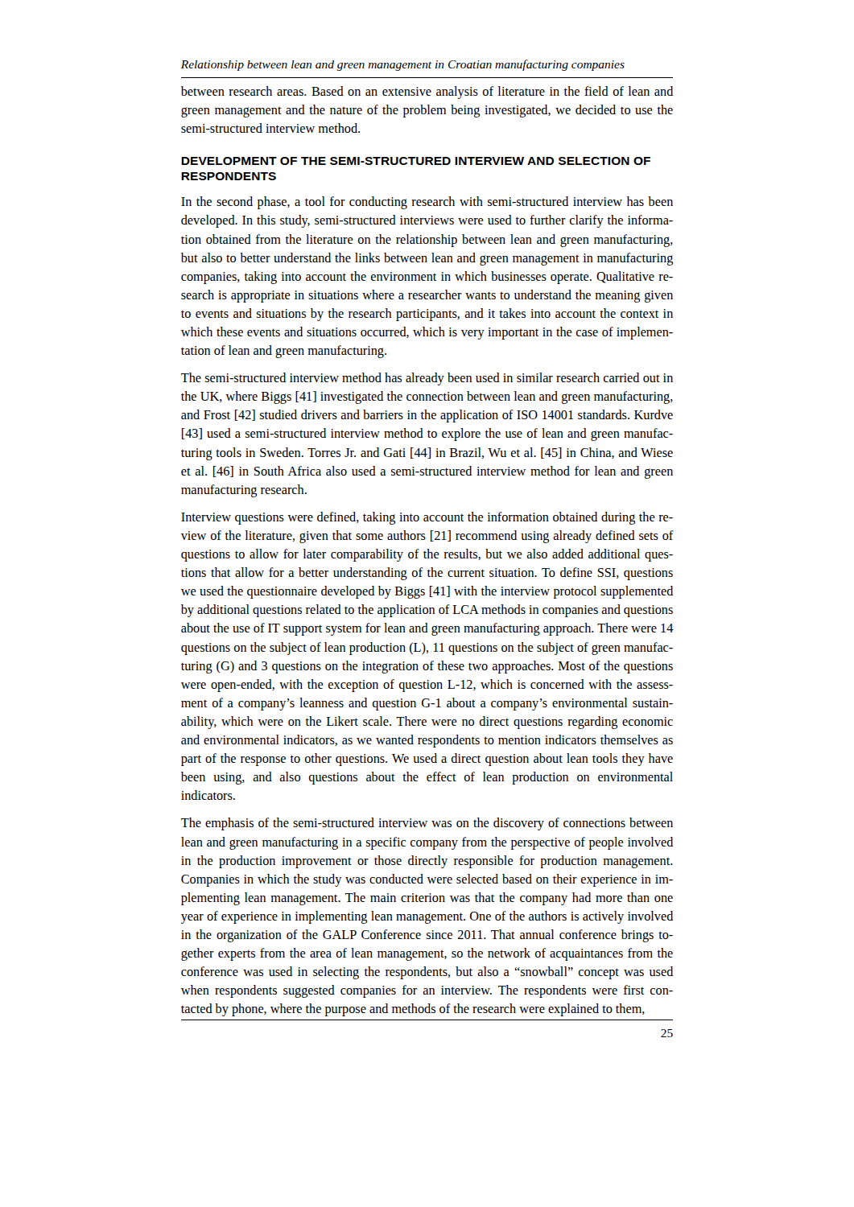Relationship between lean and green management in Croatian manufacturing companies
between research areas. Based on an extensive analysis of literature in the field of lean and green management and the nature of the problem being investigated, we decided to use the semi-structured interview method.
Development of the semi-structured interview and selection of respondents
In the second phase, a tool for conducting research with semi-structured interview has been developed. In this study, semi-structured interviews were used to further clarify the information obtained from the literature on the relationship between lean and green manufacturing, but also to better understand the links between lean and green management in manufacturing companies, taking into account the environment in which businesses operate. Qualitative research is appropriate in situations where a researcher wants to understand the meaning given to events and situations by the research participants, and it takes into account the context in which these events and situations occurred, which is very important in the case of implementation of lean and green manufacturing.
The semi-structured interview method has already been used in similar research carried out in the UK, where Biggs [41] investigated the connection between lean and green manufacturing, and Frost [42] studied drivers and barriers in the application of ISO 14001 standards. Kurdve [43] used a semi-structured interview method to explore the use of lean and green manufacturing tools in Sweden. Torres Jr. and Gati [44] in Brazil, Wu et al. [45] in China, and Wiese et al. [46] in South Africa also used a semi-structured interview method for lean and green manufacturing research.
Interview questions were defined, taking into account the information obtained during the review of the literature, given that some authors [21] recommend using already defined sets of questions to allow for later comparability of the results, but we also added additional questions that allow for a better understanding of the current situation. To define SSI, questions we used the questionnaire developed by Biggs [41] with the interview protocol supplemented by additional questions related to the application of LCA methods in companies and questions about the use of IT support system for lean and green manufacturing approach. There were 14 questions on the subject of lean production (L), 11 questions on the subject of green manufacturing (G) and 3 questions on the integration of these two approaches. Most of the questions were open-ended, with the exception of question L-12, which is concerned with the assessment of a company’s leanness and question G-1 about a company’s environmental sustainability, which were on the Likert scale. There were no direct questions regarding economic and environmental indicators, as we wanted respondents to mention indicators themselves as part of the response to other questions. We used a direct question about lean tools they have been using, and also questions about the effect of lean production on environmental indicators.
The emphasis of the semi-structured interview was on the discovery of connections between lean and green manufacturing in a specific company from the perspective of people involved in the production improvement or those directly responsible for production management. Companies in which the study was conducted were selected based on their experience in implementing lean management. The main criterion was that the company had more than one year of experience in implementing lean management. One of the authors is actively involved in the organization of the GALP Conference since 2011. That annual conference brings together experts from the area of lean management, so the network of acquaintances from the conference was used in selecting the respondents, but also a “snowball” concept was used when respondents suggested companies for an interview. The respondents were first contacted by phone, where the purpose and methods of the research were explained to them,
25